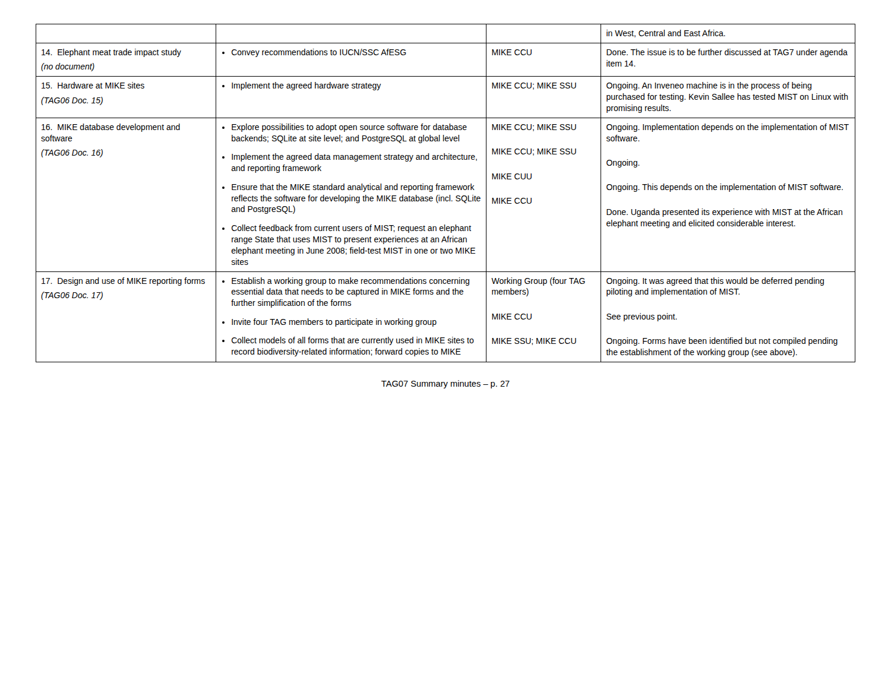| | | | in West, Central and East Africa. |
| 14. Elephant meat trade impact study (no document) | Convey recommendations to IUCN/SSC AfESG | MIKE CCU | Done. The issue is to be further discussed at TAG7 under agenda item 14. |
| 15. Hardware at MIKE sites (TAG06 Doc. 15) | Implement the agreed hardware strategy | MIKE CCU; MIKE SSU | Ongoing. An Inveneo machine is in the process of being purchased for testing. Kevin Sallee has tested MIST on Linux with promising results. |
| 16. MIKE database development and software (TAG06 Doc. 16) | Explore possibilities to adopt open source software for database backends; SQLite at site level; and PostgreSQL at global level Implement the agreed data management strategy and architecture, and reporting framework Ensure that the MIKE standard analytical and reporting framework reflects the software for developing the MIKE database (incl. SQLite and PostgreSQL) Collect feedback from current users of MIST; request an elephant range State that uses MIST to present experiences at an African elephant meeting in June 2008; field-test MIST in one or two MIKE sites | MIKE CCU; MIKE SSU MIKE CCU; MIKE SSU MIKE CUU MIKE CCU | Ongoing. Implementation depends on the implementation of MIST software. Ongoing. Ongoing. This depends on the implementation of MIST software. Done. Uganda presented its experience with MIST at the African elephant meeting and elicited considerable interest. |
| 17. Design and use of MIKE reporting forms (TAG06 Doc. 17) | Establish a working group to make recommendations concerning essential data that needs to be captured in MIKE forms and the further simplification of the forms Invite four TAG members to participate in working group Collect models of all forms that are currently used in MIKE sites to record biodiversity-related information; forward copies to MIKE | Working Group (four TAG members) MIKE CCU MIKE SSU; MIKE CCU | Ongoing. It was agreed that this would be deferred pending piloting and implementation of MIST. See previous point. Ongoing. Forms have been identified but not compiled pending the establishment of the working group (see above). |
TAG07 Summary minutes – p. 27